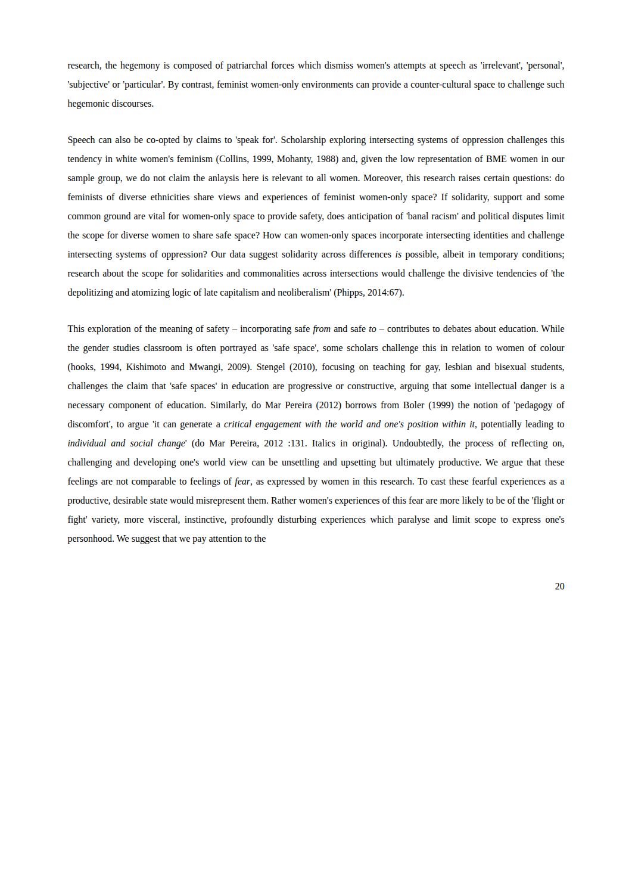research, the hegemony is composed of patriarchal forces which dismiss women's attempts at speech as 'irrelevant', 'personal', 'subjective' or 'particular'. By contrast, feminist women-only environments can provide a counter-cultural space to challenge such hegemonic discourses.
Speech can also be co-opted by claims to 'speak for'. Scholarship exploring intersecting systems of oppression challenges this tendency in white women's feminism (Collins, 1999, Mohanty, 1988) and, given the low representation of BME women in our sample group, we do not claim the anlaysis here is relevant to all women. Moreover, this research raises certain questions: do feminists of diverse ethnicities share views and experiences of feminist women-only space? If solidarity, support and some common ground are vital for women-only space to provide safety, does anticipation of 'banal racism' and political disputes limit the scope for diverse women to share safe space? How can women-only spaces incorporate intersecting identities and challenge intersecting systems of oppression? Our data suggest solidarity across differences is possible, albeit in temporary conditions; research about the scope for solidarities and commonalities across intersections would challenge the divisive tendencies of 'the depolitizing and atomizing logic of late capitalism and neoliberalism' (Phipps, 2014:67).
This exploration of the meaning of safety – incorporating safe from and safe to – contributes to debates about education. While the gender studies classroom is often portrayed as 'safe space', some scholars challenge this in relation to women of colour (hooks, 1994, Kishimoto and Mwangi, 2009). Stengel (2010), focusing on teaching for gay, lesbian and bisexual students, challenges the claim that 'safe spaces' in education are progressive or constructive, arguing that some intellectual danger is a necessary component of education. Similarly, do Mar Pereira (2012) borrows from Boler (1999) the notion of 'pedagogy of discomfort', to argue 'it can generate a critical engagement with the world and one's position within it, potentially leading to individual and social change' (do Mar Pereira, 2012 :131. Italics in original). Undoubtedly, the process of reflecting on, challenging and developing one's world view can be unsettling and upsetting but ultimately productive. We argue that these feelings are not comparable to feelings of fear, as expressed by women in this research. To cast these fearful experiences as a productive, desirable state would misrepresent them. Rather women's experiences of this fear are more likely to be of the 'flight or fight' variety, more visceral, instinctive, profoundly disturbing experiences which paralyse and limit scope to express one's personhood. We suggest that we pay attention to the
20